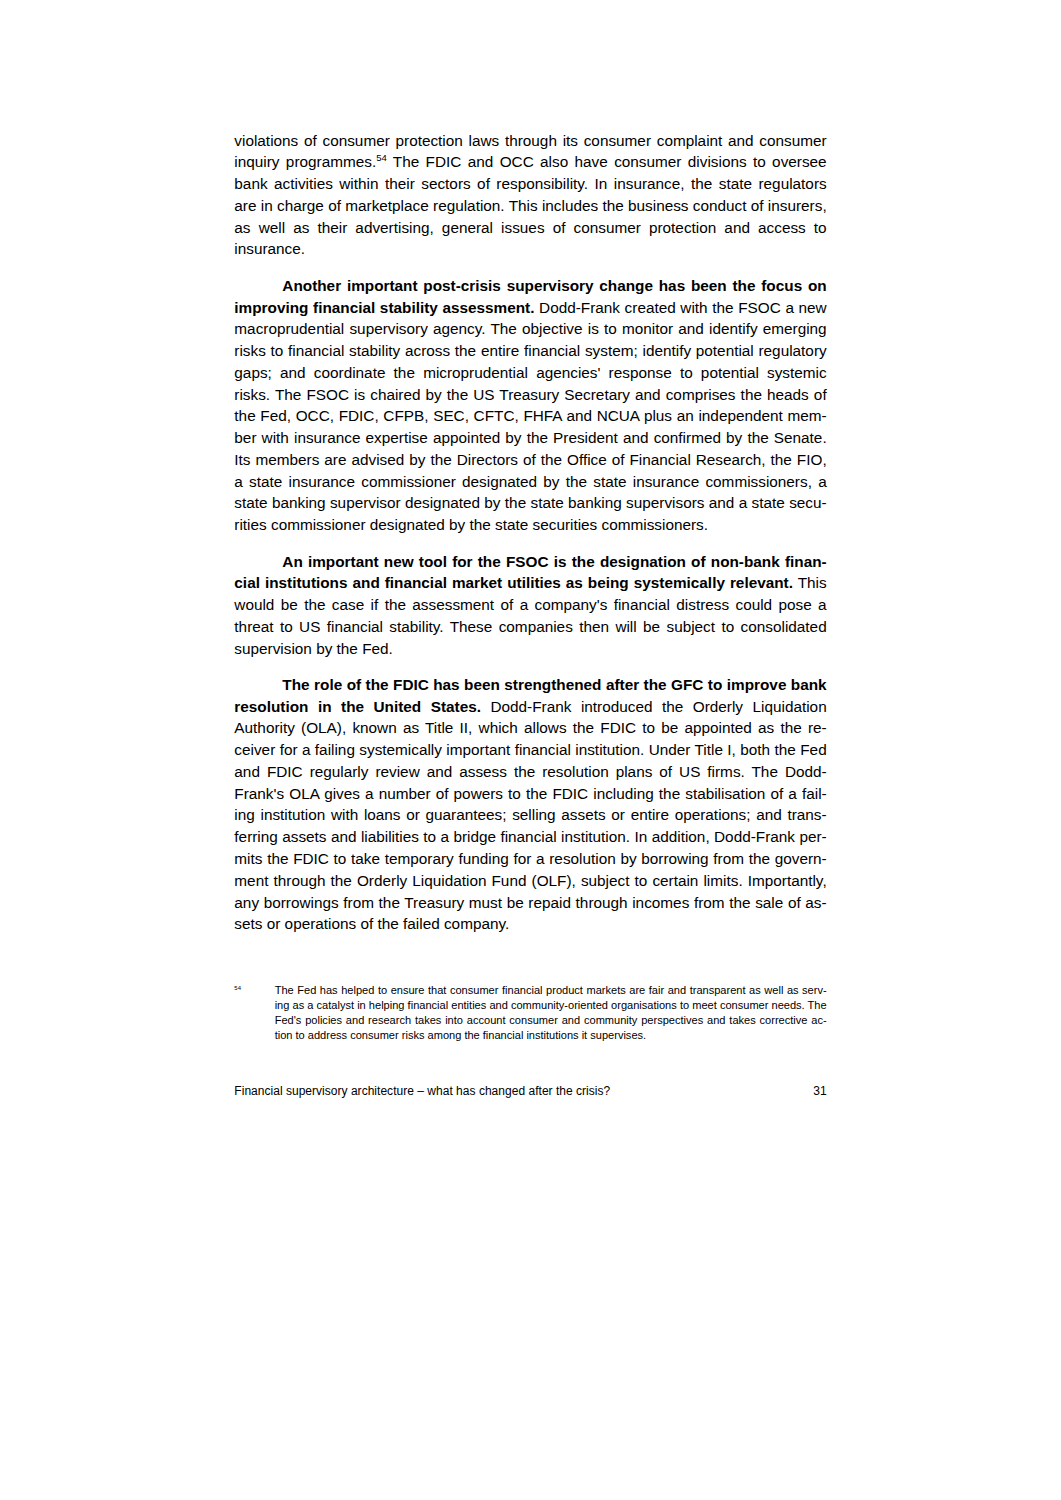violations of consumer protection laws through its consumer complaint and consumer inquiry programmes.54 The FDIC and OCC also have consumer divisions to oversee bank activities within their sectors of responsibility. In insurance, the state regulators are in charge of marketplace regulation. This includes the business conduct of insurers, as well as their advertising, general issues of consumer protection and access to insurance.
Another important post-crisis supervisory change has been the focus on improving financial stability assessment. Dodd-Frank created with the FSOC a new macroprudential supervisory agency. The objective is to monitor and identify emerging risks to financial stability across the entire financial system; identify potential regulatory gaps; and coordinate the microprudential agencies' response to potential systemic risks. The FSOC is chaired by the US Treasury Secretary and comprises the heads of the Fed, OCC, FDIC, CFPB, SEC, CFTC, FHFA and NCUA plus an independent member with insurance expertise appointed by the President and confirmed by the Senate. Its members are advised by the Directors of the Office of Financial Research, the FIO, a state insurance commissioner designated by the state insurance commissioners, a state banking supervisor designated by the state banking supervisors and a state securities commissioner designated by the state securities commissioners.
An important new tool for the FSOC is the designation of non-bank financial institutions and financial market utilities as being systemically relevant. This would be the case if the assessment of a company's financial distress could pose a threat to US financial stability. These companies then will be subject to consolidated supervision by the Fed.
The role of the FDIC has been strengthened after the GFC to improve bank resolution in the United States. Dodd-Frank introduced the Orderly Liquidation Authority (OLA), known as Title II, which allows the FDIC to be appointed as the receiver for a failing systemically important financial institution. Under Title I, both the Fed and FDIC regularly review and assess the resolution plans of US firms. The Dodd-Frank's OLA gives a number of powers to the FDIC including the stabilisation of a failing institution with loans or guarantees; selling assets or entire operations; and transferring assets and liabilities to a bridge financial institution. In addition, Dodd-Frank permits the FDIC to take temporary funding for a resolution by borrowing from the government through the Orderly Liquidation Fund (OLF), subject to certain limits. Importantly, any borrowings from the Treasury must be repaid through incomes from the sale of assets or operations of the failed company.
54
The Fed has helped to ensure that consumer financial product markets are fair and transparent as well as serving as a catalyst in helping financial entities and community-oriented organisations to meet consumer needs. The Fed's policies and research takes into account consumer and community perspectives and takes corrective action to address consumer risks among the financial institutions it supervises.
Financial supervisory architecture – what has changed after the crisis?
31